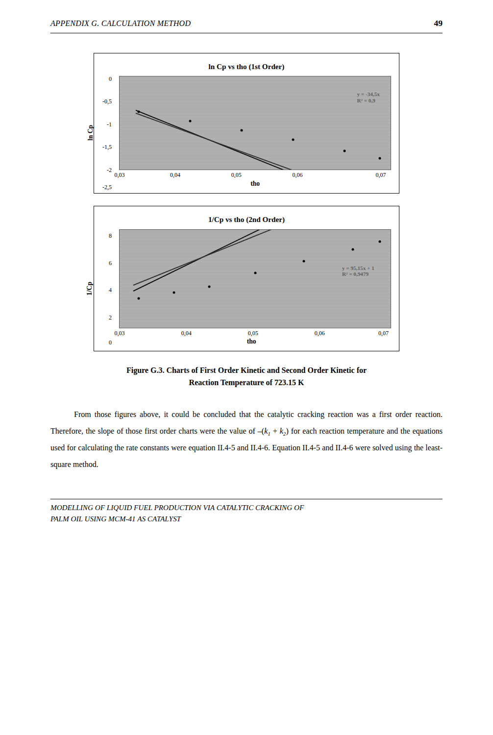Appendix G. Calculation Method 49
ln Cp vs tho (1st Order)
0 -0,5 -1 -1,5 -2 -2,5
ln Cp
y = -34,5x
R² = 0,9
0,03 0,04 0,05 0,06 0,07
tho
1/Cp vs tho (2nd Order)
8 6 4 2 0
1/Cp
y = 95,15x + 1
R² = 0,9479
0,03 0,04 0,05 0,06 0,07
tho
Figure G.3. Charts of First Order Kinetic and Second Order Kinetic for
Reaction Temperature of 723.15 K
From those figures above, it could be concluded that the catalytic cracking reaction was a first order reaction. Therefore, the slope of those first order charts were the value of –(k1 + k2) for each reaction temperature and the equations used for calculating the rate constants were equation II.4-5 and II.4-6. Equation II.4-5 and II.4-6 were solved using the least-square method.
Modelling of Liquid Fuel Production via Catalytic Cracking of
Palm Oil Using MCM-41 as Catalyst